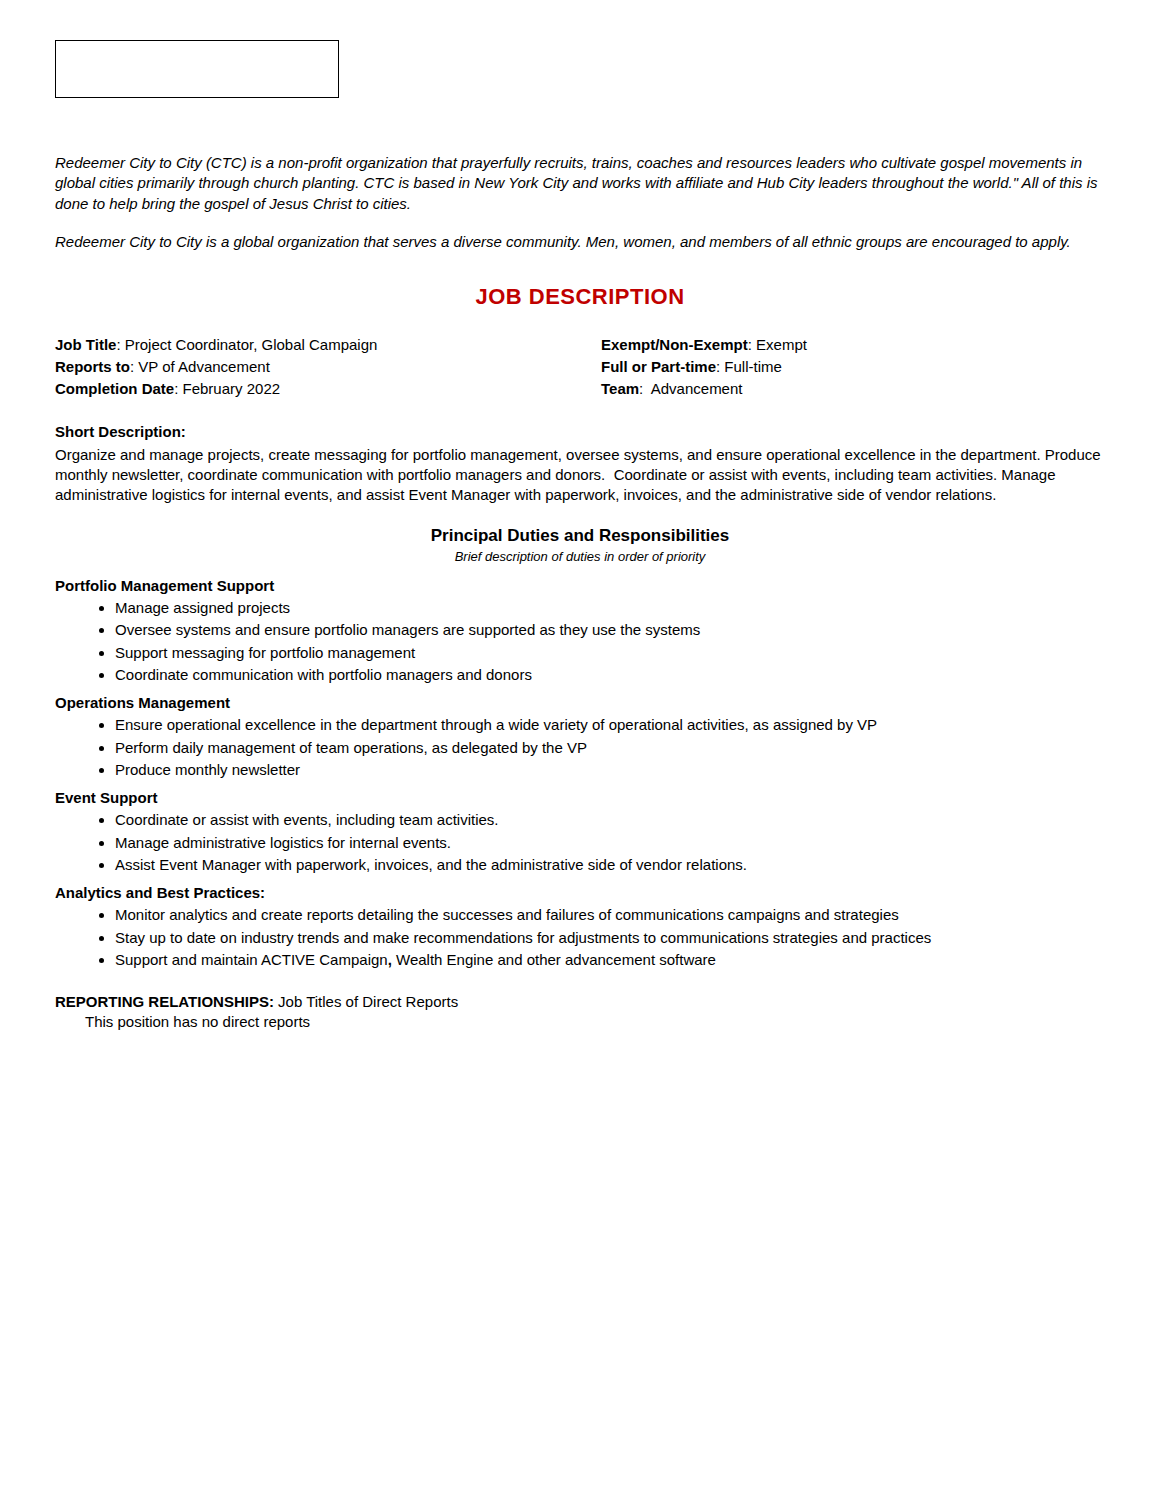Redeemer City to City (CTC) is a non-profit organization that prayerfully recruits, trains, coaches and resources leaders who cultivate gospel movements in global cities primarily through church planting. CTC is based in New York City and works with affiliate and Hub City leaders throughout the world." All of this is done to help bring the gospel of Jesus Christ to cities.
Redeemer City to City is a global organization that serves a diverse community. Men, women, and members of all ethnic groups are encouraged to apply.
JOB DESCRIPTION
| Job Title : Project Coordinator, Global Campaign | Exempt/Non-Exempt : Exempt |
| Reports to : VP of Advancement | Full or Part-time : Full-time |
| Completion Date : February 2022 | Team : Advancement |
Short Description:
Organize and manage projects, create messaging for portfolio management, oversee systems, and ensure operational excellence in the department. Produce monthly newsletter, coordinate communication with portfolio managers and donors. Coordinate or assist with events, including team activities. Manage administrative logistics for internal events, and assist Event Manager with paperwork, invoices, and the administrative side of vendor relations.
Principal Duties and Responsibilities
Brief description of duties in order of priority
Portfolio Management Support
Manage assigned projects
Oversee systems and ensure portfolio managers are supported as they use the systems
Support messaging for portfolio management
Coordinate communication with portfolio managers and donors
Operations Management
Ensure operational excellence in the department through a wide variety of operational activities, as assigned by VP
Perform daily management of team operations, as delegated by the VP
Produce monthly newsletter
Event Support
Coordinate or assist with events, including team activities.
Manage administrative logistics for internal events.
Assist Event Manager with paperwork, invoices, and the administrative side of vendor relations.
Analytics and Best Practices:
Monitor analytics and create reports detailing the successes and failures of communications campaigns and strategies
Stay up to date on industry trends and make recommendations for adjustments to communications strategies and practices
Support and maintain ACTIVE Campaign, Wealth Engine and other advancement software
REPORTING RELATIONSHIPS: Job Titles of Direct Reports
This position has no direct reports